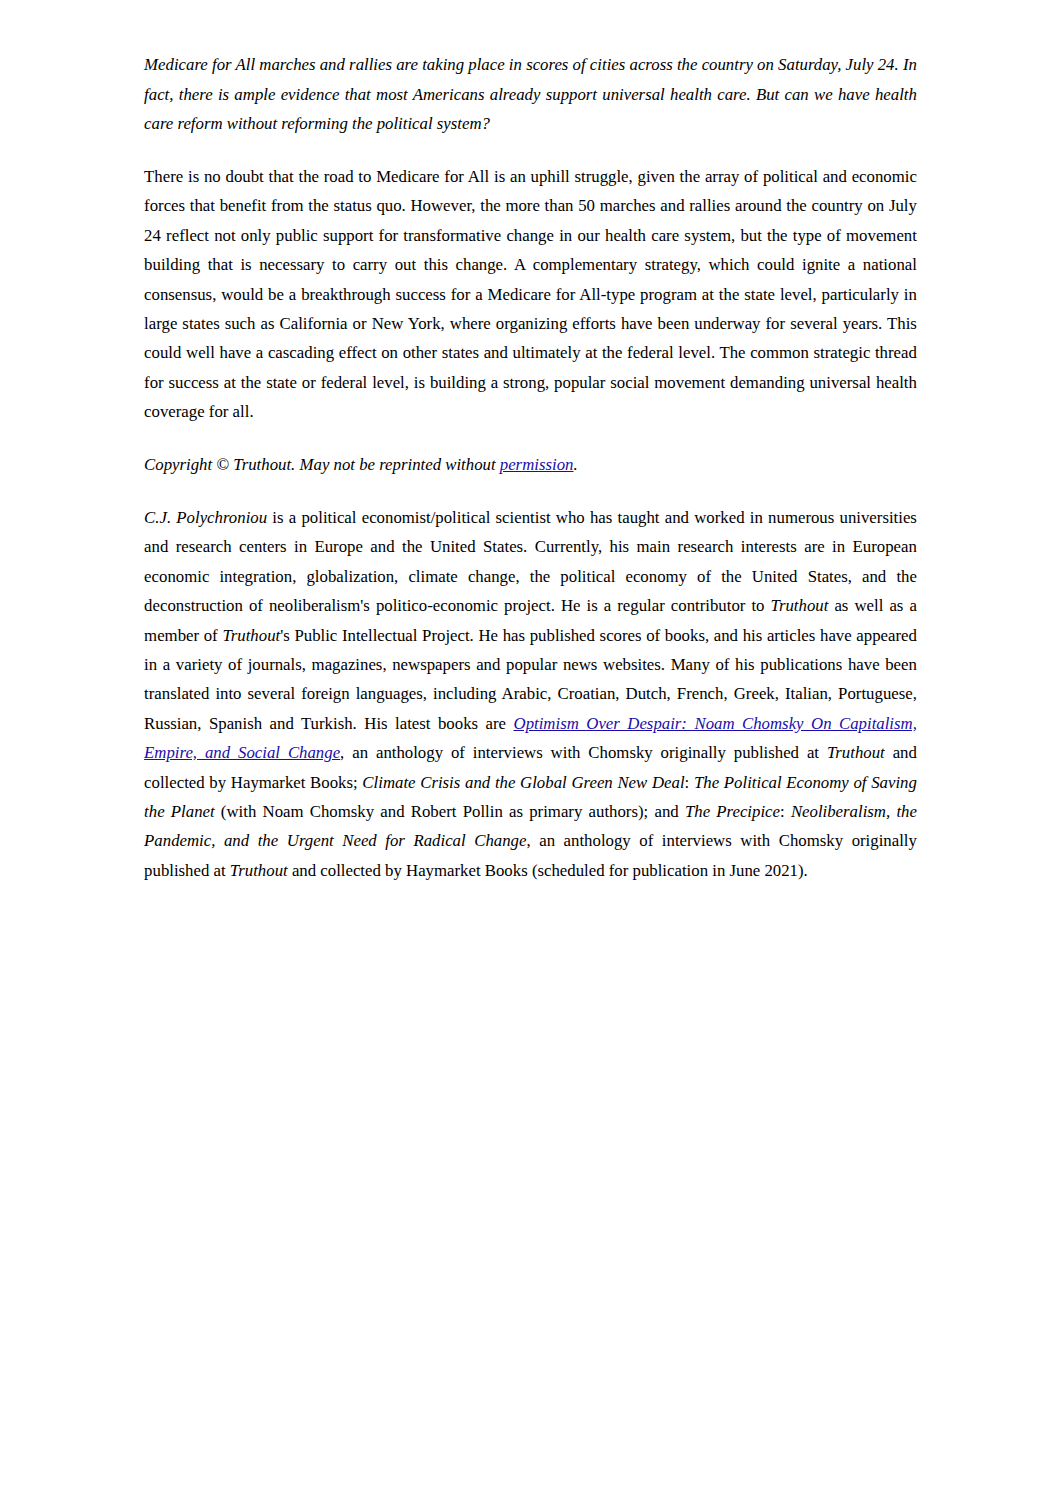Medicare for All marches and rallies are taking place in scores of cities across the country on Saturday, July 24. In fact, there is ample evidence that most Americans already support universal health care. But can we have health care reform without reforming the political system?
There is no doubt that the road to Medicare for All is an uphill struggle, given the array of political and economic forces that benefit from the status quo. However, the more than 50 marches and rallies around the country on July 24 reflect not only public support for transformative change in our health care system, but the type of movement building that is necessary to carry out this change. A complementary strategy, which could ignite a national consensus, would be a breakthrough success for a Medicare for All-type program at the state level, particularly in large states such as California or New York, where organizing efforts have been underway for several years. This could well have a cascading effect on other states and ultimately at the federal level. The common strategic thread for success at the state or federal level, is building a strong, popular social movement demanding universal health coverage for all.
Copyright © Truthout. May not be reprinted without permission.
C.J. Polychroniou is a political economist/political scientist who has taught and worked in numerous universities and research centers in Europe and the United States. Currently, his main research interests are in European economic integration, globalization, climate change, the political economy of the United States, and the deconstruction of neoliberalism's politico-economic project. He is a regular contributor to Truthout as well as a member of Truthout's Public Intellectual Project. He has published scores of books, and his articles have appeared in a variety of journals, magazines, newspapers and popular news websites. Many of his publications have been translated into several foreign languages, including Arabic, Croatian, Dutch, French, Greek, Italian, Portuguese, Russian, Spanish and Turkish. His latest books are Optimism Over Despair: Noam Chomsky On Capitalism, Empire, and Social Change, an anthology of interviews with Chomsky originally published at Truthout and collected by Haymarket Books; Climate Crisis and the Global Green New Deal: The Political Economy of Saving the Planet (with Noam Chomsky and Robert Pollin as primary authors); and The Precipice: Neoliberalism, the Pandemic, and the Urgent Need for Radical Change, an anthology of interviews with Chomsky originally published at Truthout and collected by Haymarket Books (scheduled for publication in June 2021).